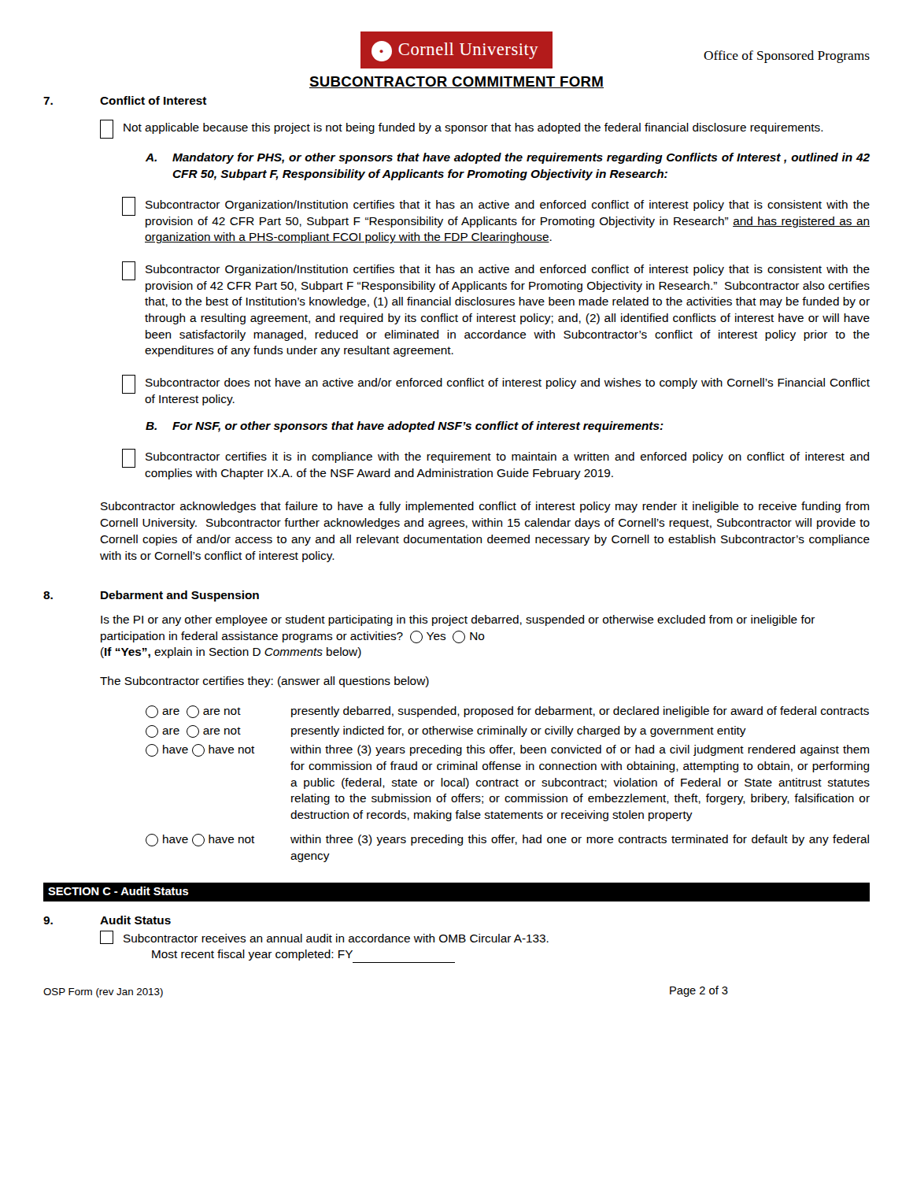●Cornell University
Office of Sponsored Programs
SUBCONTRACTOR COMMITMENT FORM
7.
Conflict of Interest
Not applicable because this project is not being funded by a sponsor that has adopted the federal financial disclosure requirements.
A.
Mandatory for PHS, or other sponsors that have adopted the requirements regarding Conflicts of Interest , outlined in 42 CFR 50, Subpart F, Responsibility of Applicants for Promoting Objectivity in Research:
Subcontractor Organization/Institution certifies that it has an active and enforced conflict of interest policy that is consistent with the provision of 42 CFR Part 50, Subpart F “Responsibility of Applicants for Promoting Objectivity in Research” and has registered as an organization with a PHS-compliant FCOI policy with the FDP Clearinghouse.
Subcontractor Organization/Institution certifies that it has an active and enforced conflict of interest policy that is consistent with the provision of 42 CFR Part 50, Subpart F “Responsibility of Applicants for Promoting Objectivity in Research.” Subcontractor also certifies that, to the best of Institution’s knowledge, (1) all financial disclosures have been made related to the activities that may be funded by or through a resulting agreement, and required by its conflict of interest policy; and, (2) all identified conflicts of interest have or will have been satisfactorily managed, reduced or eliminated in accordance with Subcontractor’s conflict of interest policy prior to the expenditures of any funds under any resultant agreement.
Subcontractor does not have an active and/or enforced conflict of interest policy and wishes to comply with Cornell’s Financial Conflict of Interest policy.
B.
For NSF, or other sponsors that have adopted NSF’s conflict of interest requirements:
Subcontractor certifies it is in compliance with the requirement to maintain a written and enforced policy on conflict of interest and complies with Chapter IX.A. of the NSF Award and Administration Guide February 2019.
Subcontractor acknowledges that failure to have a fully implemented conflict of interest policy may render it ineligible to receive funding from Cornell University. Subcontractor further acknowledges and agrees, within 15 calendar days of Cornell’s request, Subcontractor will provide to Cornell copies of and/or access to any and all relevant documentation deemed necessary by Cornell to establish Subcontractor’s compliance with its or Cornell’s conflict of interest policy.
8.
Debarment and Suspension
Is the PI or any other employee or student participating in this project debarred, suspended or otherwise excluded from or ineligible for participation in federal assistance programs or activities? Yes No
(If “Yes”, explain in Section D Comments below)
The Subcontractor certifies they: (answer all questions below)
| are are not | presently debarred, suspended, proposed for debarment, or declared ineligible for award of federal contracts |
| are are not | presently indicted for, or otherwise criminally or civilly charged by a government entity |
| have have not | within three (3) years preceding this offer, been convicted of or had a civil judgment rendered against them for commission of fraud or criminal offense in connection with obtaining, attempting to obtain, or performing a public (federal, state or local) contract or subcontract; violation of Federal or State antitrust statutes relating to the submission of offers; or commission of embezzlement, theft, forgery, bribery, falsification or destruction of records, making false statements or receiving stolen property |
| have have not | within three (3) years preceding this offer, had one or more contracts terminated for default by any federal agency |
SECTION C - Audit Status
9.
Audit Status
Subcontractor receives an annual audit in accordance with OMB Circular A-133.
Most recent fiscal year completed: FY
OSP Form (rev Jan 2013)
Page 2 of 3